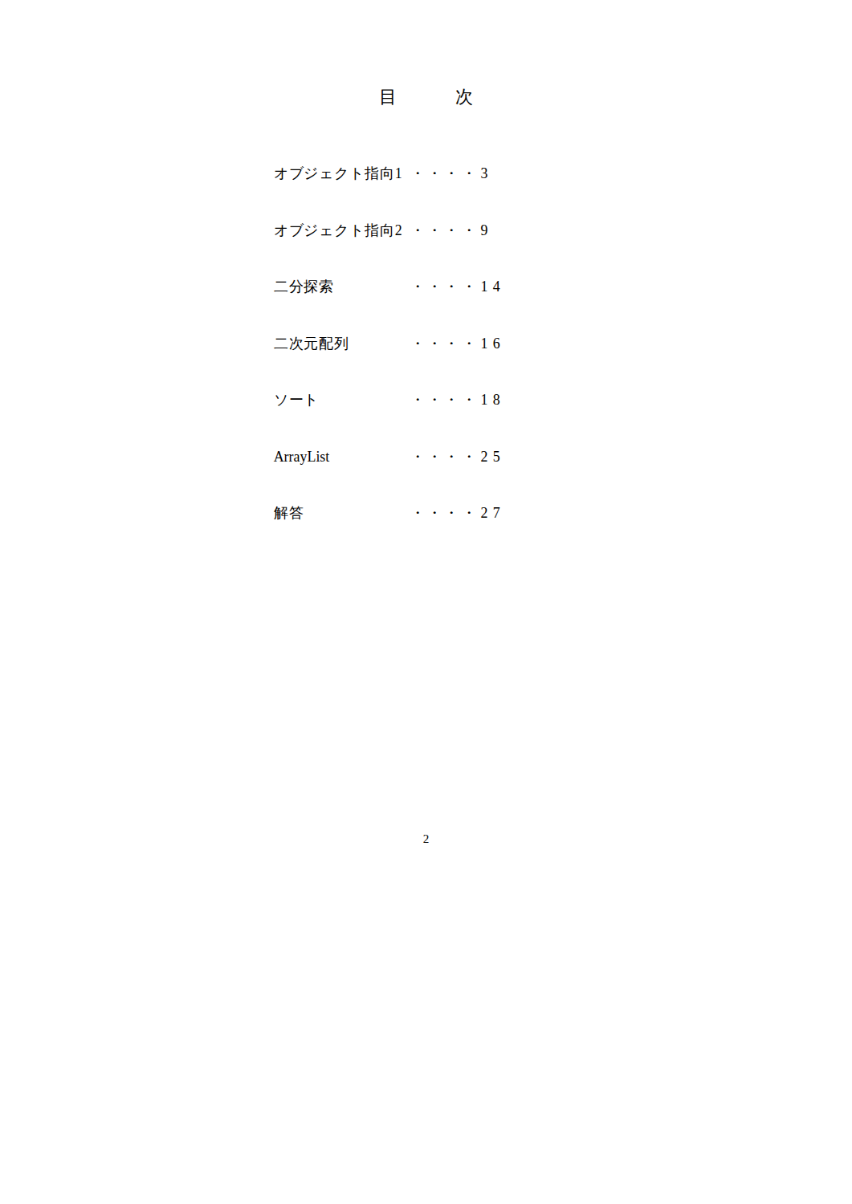目　次
オブジェクト指向1 ・・・・ 3
オブジェクト指向2 ・・・・ 9
二分探索 ・・・・ 14
二次元配列 ・・・・ 16
ソート ・・・・ 18
ArrayList ・・・・ 25
解答 ・・・・ 27
2